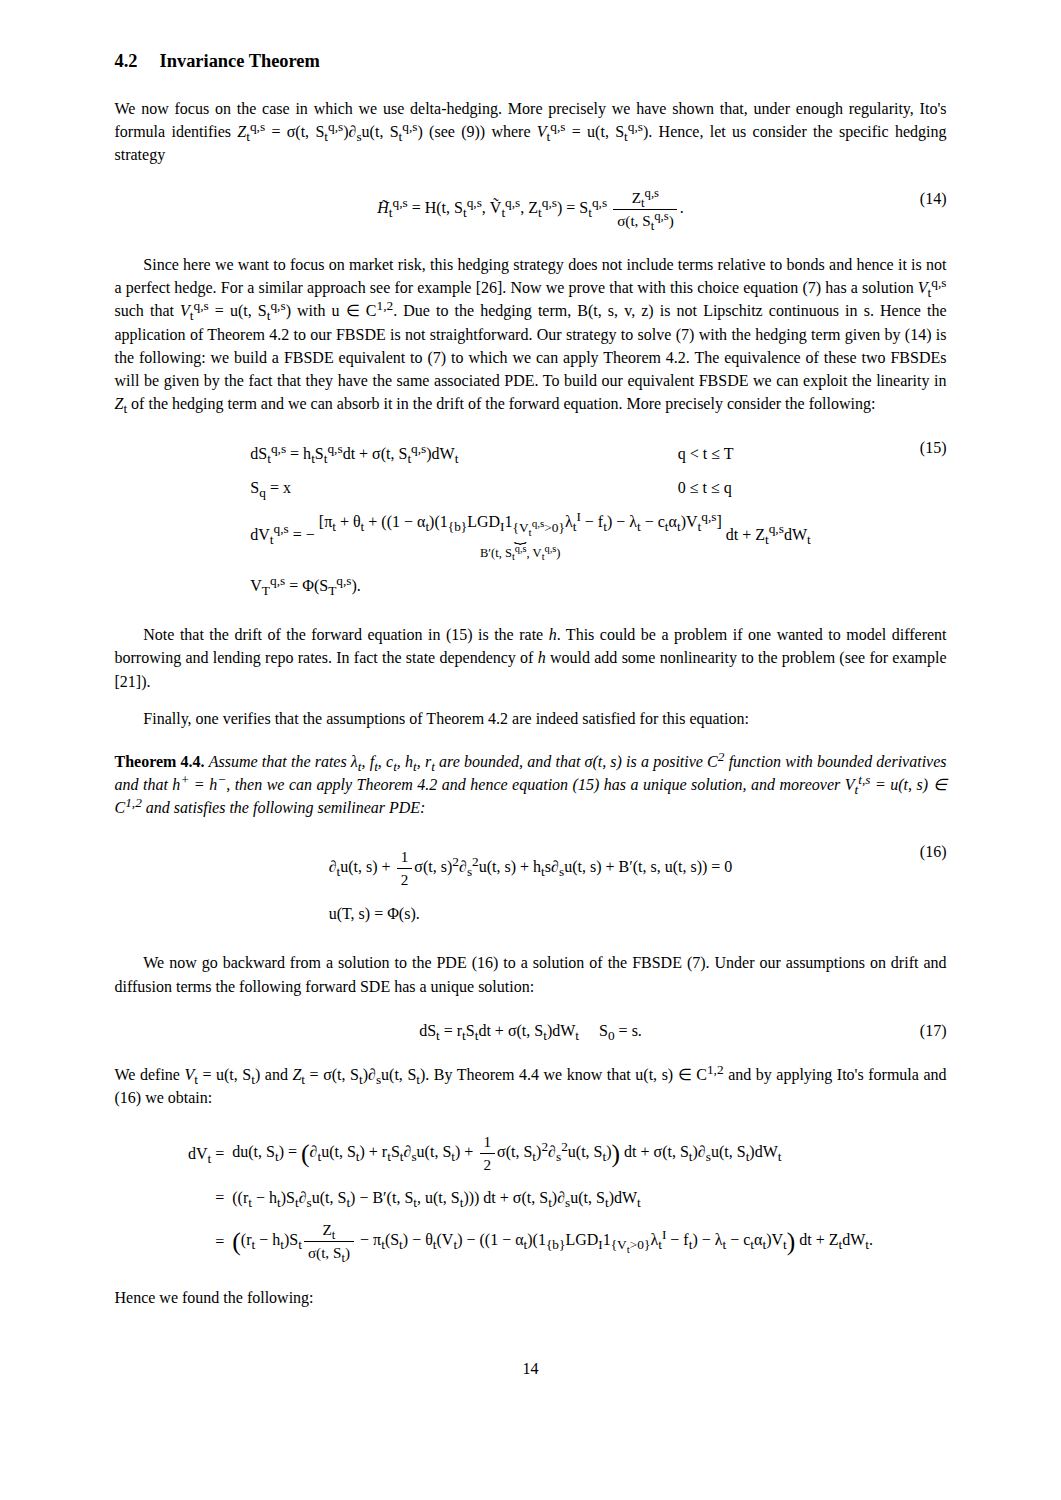4.2 Invariance Theorem
We now focus on the case in which we use delta-hedging. More precisely we have shown that, under enough regularity, Ito's formula identifies Ztq,s = σ(t, Stq,s)∂su(t, Stq,s) (see (9)) where Vtq,s = u(t, Stq,s). Hence, let us consider the specific hedging strategy
(14)
H̃tq,s = H(t, Stq,s, Ṽtq,s, Ztq,s) = Stq,s Ztq,s σ(t, Stq,s).
Since here we want to focus on market risk, this hedging strategy does not include terms relative to bonds and hence it is not a perfect hedge. For a similar approach see for example [26]. Now we prove that with this choice equation (7) has a solution Vtq,s such that Vtq,s = u(t, Stq,s) with u ∈ C1,2. Due to the hedging term, B(t, s, v, z) is not Lipschitz continuous in s. Hence the application of Theorem 4.2 to our FBSDE is not straightforward. Our strategy to solve (7) with the hedging term given by (14) is the following: we build a FBSDE equivalent to (7) to which we can apply Theorem 4.2. The equivalence of these two FBSDEs will be given by the fact that they have the same associated PDE. To build our equivalent FBSDE we can exploit the linearity in Zt of the hedging term and we can absorb it in the drift of the forward equation. More precisely consider the following:
(15)
| dS t q,s = h t S t q,s dt + σ(t, S t q,s )dW t | q < t ≤ T |
| S q = x | 0 ≤ t ≤ q |
| dV t q,s = − [π t + θ t + ((1 − α t )(1 {b} LGD I 1 {V t q,s >0} λ t I − f t ) − λ t − c t α t )V t q,s ] ⏟ B′(t, S t q,s , V t q,s ) dt + Z t q,s dW t |
| V T q,s = Φ(S T q,s ). |
Note that the drift of the forward equation in (15) is the rate h. This could be a problem if one wanted to model different borrowing and lending repo rates. In fact the state dependency of h would add some nonlinearity to the problem (see for example [21]).
Finally, one verifies that the assumptions of Theorem 4.2 are indeed satisfied for this equation:
Theorem 4.4. Assume that the rates λt, ft, ct, ht, rt are bounded, and that σ(t, s) is a positive C2 function with bounded derivatives and that h+ = h−, then we can apply Theorem 4.2 and hence equation (15) has a unique solution, and moreover Vtt,s = u(t, s) ∈ C1,2 and satisfies the following semilinear PDE:
(16)
| ∂ t u(t, s) + 1 2 σ(t, s) 2 ∂ s 2 u(t, s) + h t s∂ s u(t, s) + B′(t, s, u(t, s)) = 0 |
| u(T, s) = Φ(s). |
We now go backward from a solution to the PDE (16) to a solution of the FBSDE (7). Under our assumptions on drift and diffusion terms the following forward SDE has a unique solution:
(17)
dSt = rtStdt + σ(t, St)dWt S0 = s.
We define Vt = u(t, St) and Zt = σ(t, St)∂su(t, St). By Theorem 4.4 we know that u(t, s) ∈ C1,2 and by applying Ito's formula and (16) we obtain:
| dV t = | du(t, S t ) = ( ∂ t u(t, S t ) + r t S t ∂ s u(t, S t ) + 1 2 σ(t, S t ) 2 ∂ s 2 u(t, S t ) ) dt + σ(t, S t )∂ s u(t, S t )dW t |
| = | ((r t − h t )S t ∂ s u(t, S t ) − B′(t, S t , u(t, S t ))) dt + σ(t, S t )∂ s u(t, S t )dW t |
| = | ( (r t − h t )S t Z t σ(t, S t ) − π t (S t ) − θ t (V t ) − ((1 − α t )(1 {b} LGD I 1 {V t >0} λ t I − f t ) − λ t − c t α t )V t ) dt + Z t dW t . |
Hence we found the following:
14